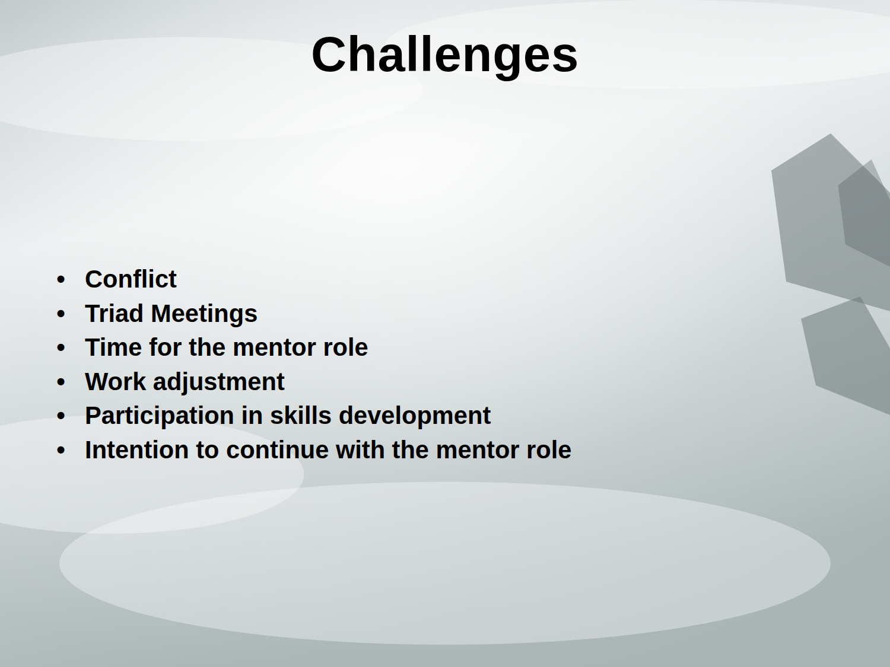Challenges
Conflict
Triad Meetings
Time for the mentor role
Work adjustment
Participation in skills development
Intention to continue with the mentor role